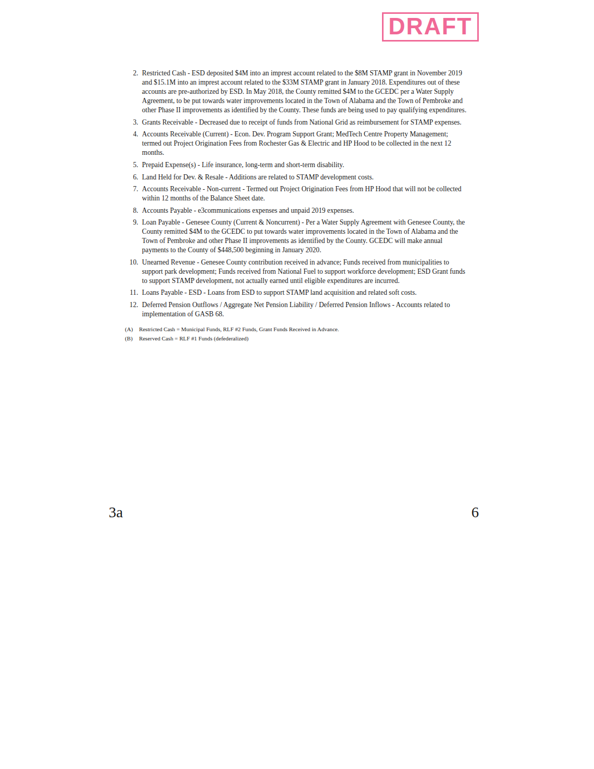DRAFT
2. Restricted Cash - ESD deposited $4M into an imprest account related to the $8M STAMP grant in November 2019 and $15.1M into an imprest account related to the $33M STAMP grant in January 2018. Expenditures out of these accounts are pre-authorized by ESD. In May 2018, the County remitted $4M to the GCEDC per a Water Supply Agreement, to be put towards water improvements located in the Town of Alabama and the Town of Pembroke and other Phase II improvements as identified by the County. These funds are being used to pay qualifying expenditures.
3. Grants Receivable - Decreased due to receipt of funds from National Grid as reimbursement for STAMP expenses.
4. Accounts Receivable (Current) - Econ. Dev. Program Support Grant; MedTech Centre Property Management; termed out Project Origination Fees from Rochester Gas & Electric and HP Hood to be collected in the next 12 months.
5. Prepaid Expense(s) - Life insurance, long-term and short-term disability.
6. Land Held for Dev. & Resale - Additions are related to STAMP development costs.
7. Accounts Receivable - Non-current - Termed out Project Origination Fees from HP Hood that will not be collected within 12 months of the Balance Sheet date.
8. Accounts Payable - e3communications expenses and unpaid 2019 expenses.
9. Loan Payable - Genesee County (Current & Noncurrent) - Per a Water Supply Agreement with Genesee County, the County remitted $4M to the GCEDC to put towards water improvements located in the Town of Alabama and the Town of Pembroke and other Phase II improvements as identified by the County. GCEDC will make annual payments to the County of $448,500 beginning in January 2020.
10. Unearned Revenue - Genesee County contribution received in advance; Funds received from municipalities to support park development; Funds received from National Fuel to support workforce development; ESD Grant funds to support STAMP development, not actually earned until eligible expenditures are incurred.
11. Loans Payable - ESD - Loans from ESD to support STAMP land acquisition and related soft costs.
12. Deferred Pension Outflows / Aggregate Net Pension Liability / Deferred Pension Inflows - Accounts related to implementation of GASB 68.
(A) Restricted Cash = Municipal Funds, RLF #2 Funds, Grant Funds Received in Advance.
(B) Reserved Cash = RLF #1 Funds (defederalized)
3a
6